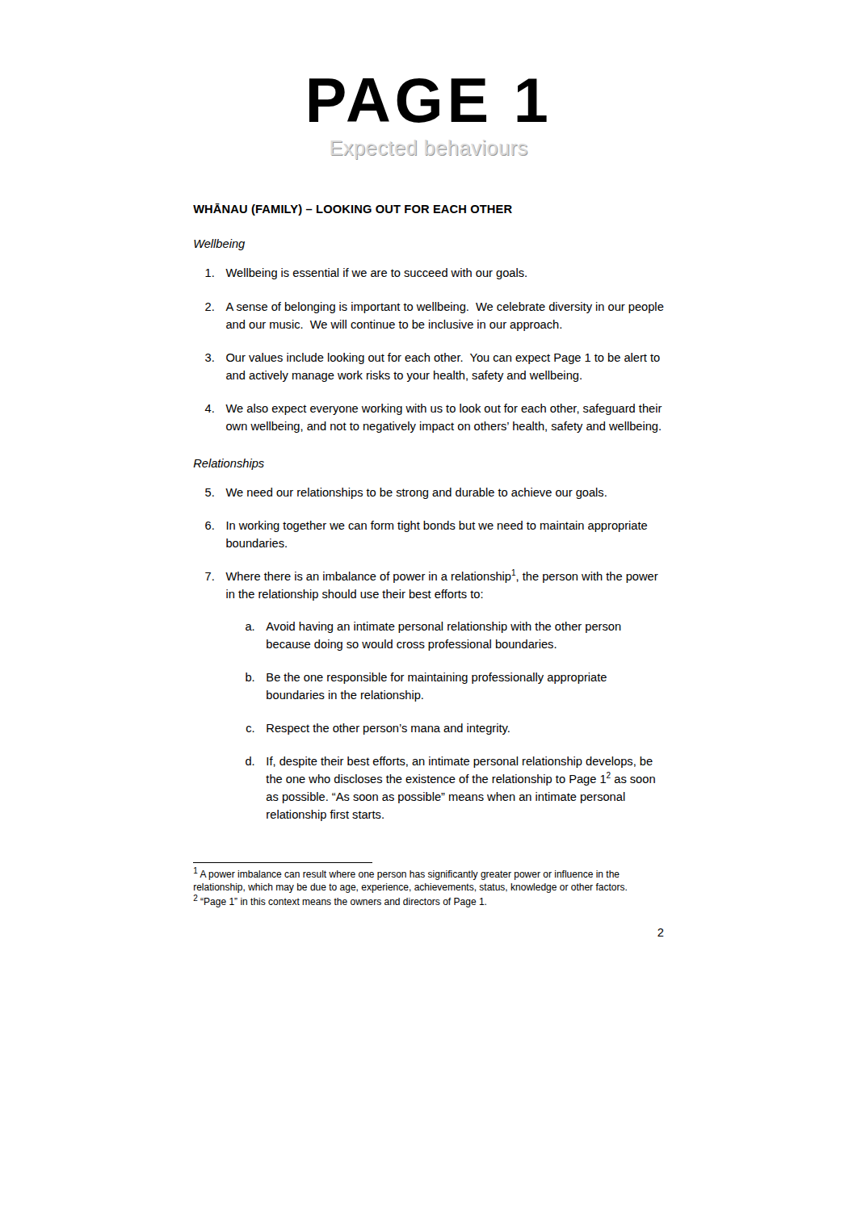PAGE 1
Expected behaviours
WHĀNAU (FAMILY) – LOOKING OUT FOR EACH OTHER
Wellbeing
Wellbeing is essential if we are to succeed with our goals.
A sense of belonging is important to wellbeing. We celebrate diversity in our people and our music. We will continue to be inclusive in our approach.
Our values include looking out for each other. You can expect Page 1 to be alert to and actively manage work risks to your health, safety and wellbeing.
We also expect everyone working with us to look out for each other, safeguard their own wellbeing, and not to negatively impact on others’ health, safety and wellbeing.
Relationships
We need our relationships to be strong and durable to achieve our goals.
In working together we can form tight bonds but we need to maintain appropriate boundaries.
Where there is an imbalance of power in a relationship1, the person with the power in the relationship should use their best efforts to:
Avoid having an intimate personal relationship with the other person because doing so would cross professional boundaries.
Be the one responsible for maintaining professionally appropriate boundaries in the relationship.
Respect the other person’s mana and integrity.
If, despite their best efforts, an intimate personal relationship develops, be the one who discloses the existence of the relationship to Page 12 as soon as possible. “As soon as possible” means when an intimate personal relationship first starts.
1 A power imbalance can result where one person has significantly greater power or influence in the relationship, which may be due to age, experience, achievements, status, knowledge or other factors.
2 “Page 1” in this context means the owners and directors of Page 1.
2